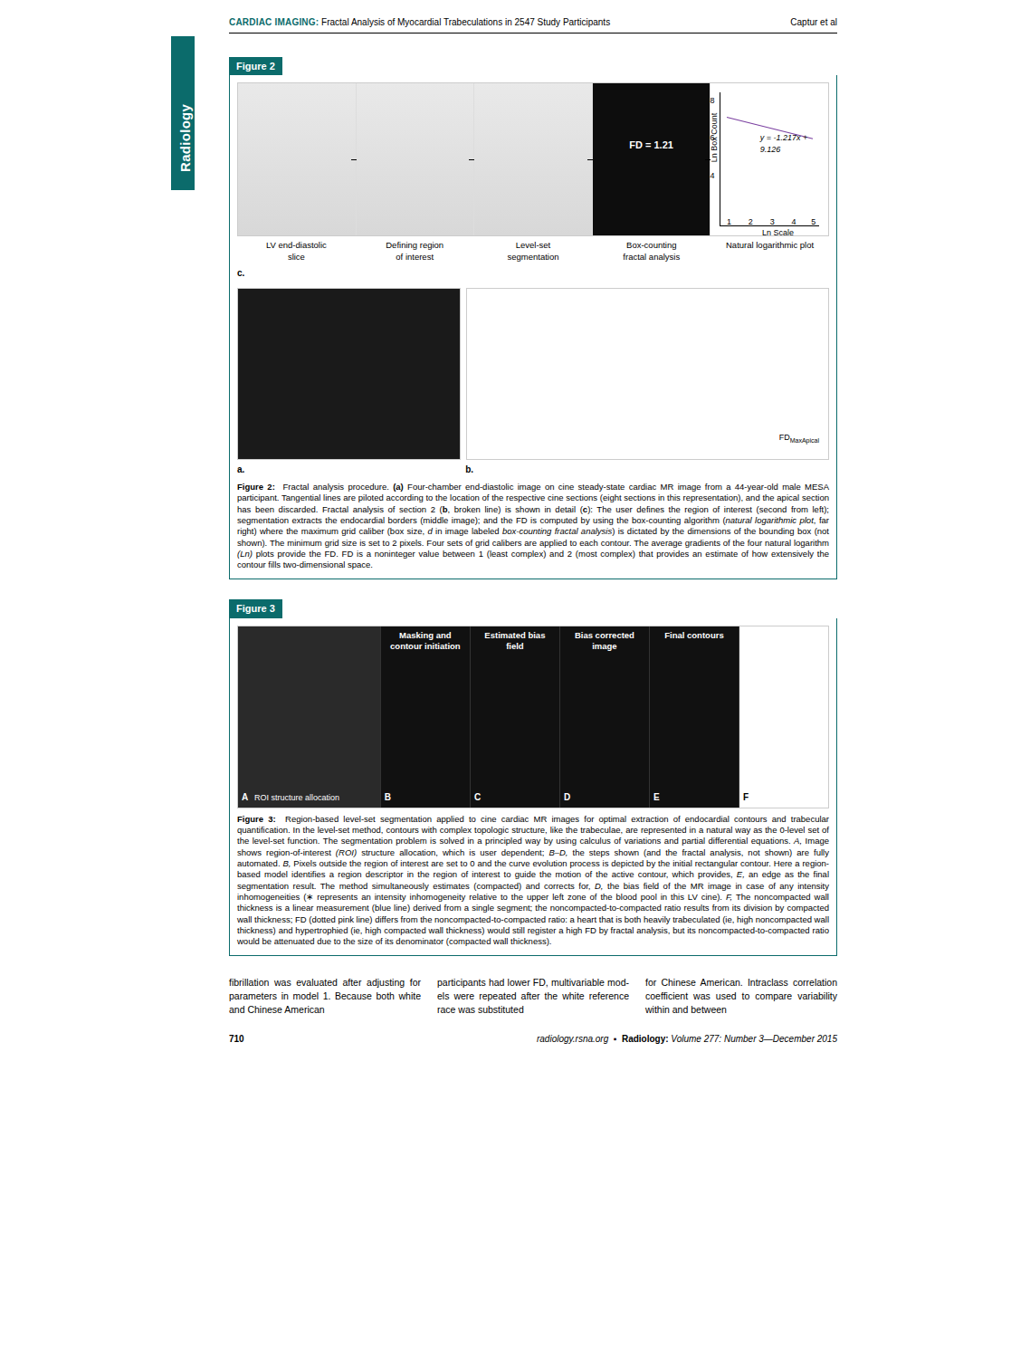Radiology
CARDIAC IMAGING: Fractal Analysis of Myocardial Trabeculations in 2547 Study Participants
Captur et al
Figure 2
FD = 1.21
y = -1.217x + 9.126
Ln Box Count
Ln Scale
8
6
4
1
2
3
4
5
LV end-diastolic
slice
Defining region
of interest
Level-set
segmentation
Box-counting
fractal analysis
Natural logarithmic plot
c.
FDMaxApical
a.
b.
Figure 2: Fractal analysis procedure. (a) Four-chamber end-diastolic image on cine steady-state cardiac MR image from a 44-year-old male MESA participant. Tangential lines are piloted according to the location of the respective cine sections (eight sections in this representation), and the apical section has been discarded. Fractal analysis of section 2 (b, broken line) is shown in detail (c): The user defines the region of interest (second from left); segmentation extracts the endocardial borders (middle image); and the FD is computed by using the box-counting algorithm (natural logarithmic plot, far right) where the maximum grid caliber (box size, d in image labeled box-counting fractal analysis) is dictated by the dimensions of the bounding box (not shown). The minimum grid size is set to 2 pixels. Four sets of grid calibers are applied to each contour. The average gradients of the four natural logarithm (Ln) plots provide the FD. FD is a noninteger value between 1 (least complex) and 2 (most complex) that provides an estimate of how extensively the contour fills two-dimensional space.
Figure 3
A
ROI structure allocation
Masking and
contour initiation
B
Estimated bias
field
C
Bias corrected
image
D
Final contours
E
F
Figure 3: Region-based level-set segmentation applied to cine cardiac MR images for optimal extraction of endocardial contours and trabecular quantification. In the level-set method, contours with complex topologic structure, like the trabeculae, are represented in a natural way as the 0-level set of the level-set function. The segmentation problem is solved in a principled way by using calculus of variations and partial differential equations. A, Image shows region-of-interest (ROI) structure allocation, which is user dependent; B–D, the steps shown (and the fractal analysis, not shown) are fully automated. B, Pixels outside the region of interest are set to 0 and the curve evolution process is depicted by the initial rectangular contour. Here a region-based model identifies a region descriptor in the region of interest to guide the motion of the active contour, which provides, E, an edge as the final segmentation result. The method simultaneously estimates (compacted) and corrects for, D, the bias field of the MR image in case of any intensity inhomogeneities (∗ represents an intensity inhomogeneity relative to the upper left zone of the blood pool in this LV cine). F, The noncompacted wall thickness is a linear measurement (blue line) derived from a single segment; the noncompacted-to-compacted ratio results from its division by compacted wall thickness; FD (dotted pink line) differs from the noncompacted-to-compacted ratio: a heart that is both heavily trabeculated (ie, high noncompacted wall thickness) and hypertrophied (ie, high compacted wall thickness) would still register a high FD by fractal analysis, but its noncompacted-to-compacted ratio would be attenuated due to the size of its denominator (compacted wall thickness).
fibrillation was evaluated after adjusting for parameters in model 1. Because both white and Chinese American
participants had lower FD, multivariable models were repeated after the white reference race was substituted
for Chinese American. Intraclass correlation coefficient was used to compare variability within and between
710
radiology.rsna.org ▪ Radiology: Volume 277: Number 3—December 2015